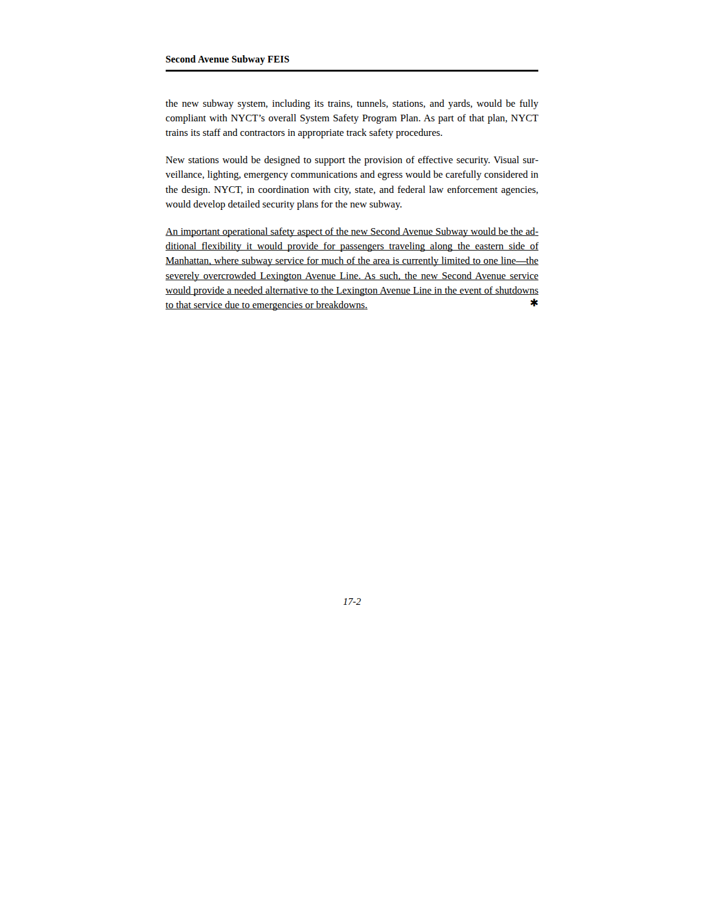Second Avenue Subway FEIS
the new subway system, including its trains, tunnels, stations, and yards, would be fully compliant with NYCT’s overall System Safety Program Plan. As part of that plan, NYCT trains its staff and contractors in appropriate track safety procedures.
New stations would be designed to support the provision of effective security. Visual surveillance, lighting, emergency communications and egress would be carefully considered in the design. NYCT, in coordination with city, state, and federal law enforcement agencies, would develop detailed security plans for the new subway.
An important operational safety aspect of the new Second Avenue Subway would be the additional flexibility it would provide for passengers traveling along the eastern side of Manhattan, where subway service for much of the area is currently limited to one line—the severely overcrowded Lexington Avenue Line. As such, the new Second Avenue service would provide a needed alternative to the Lexington Avenue Line in the event of shutdowns to that service due to emergencies or breakdowns.✱
17-2